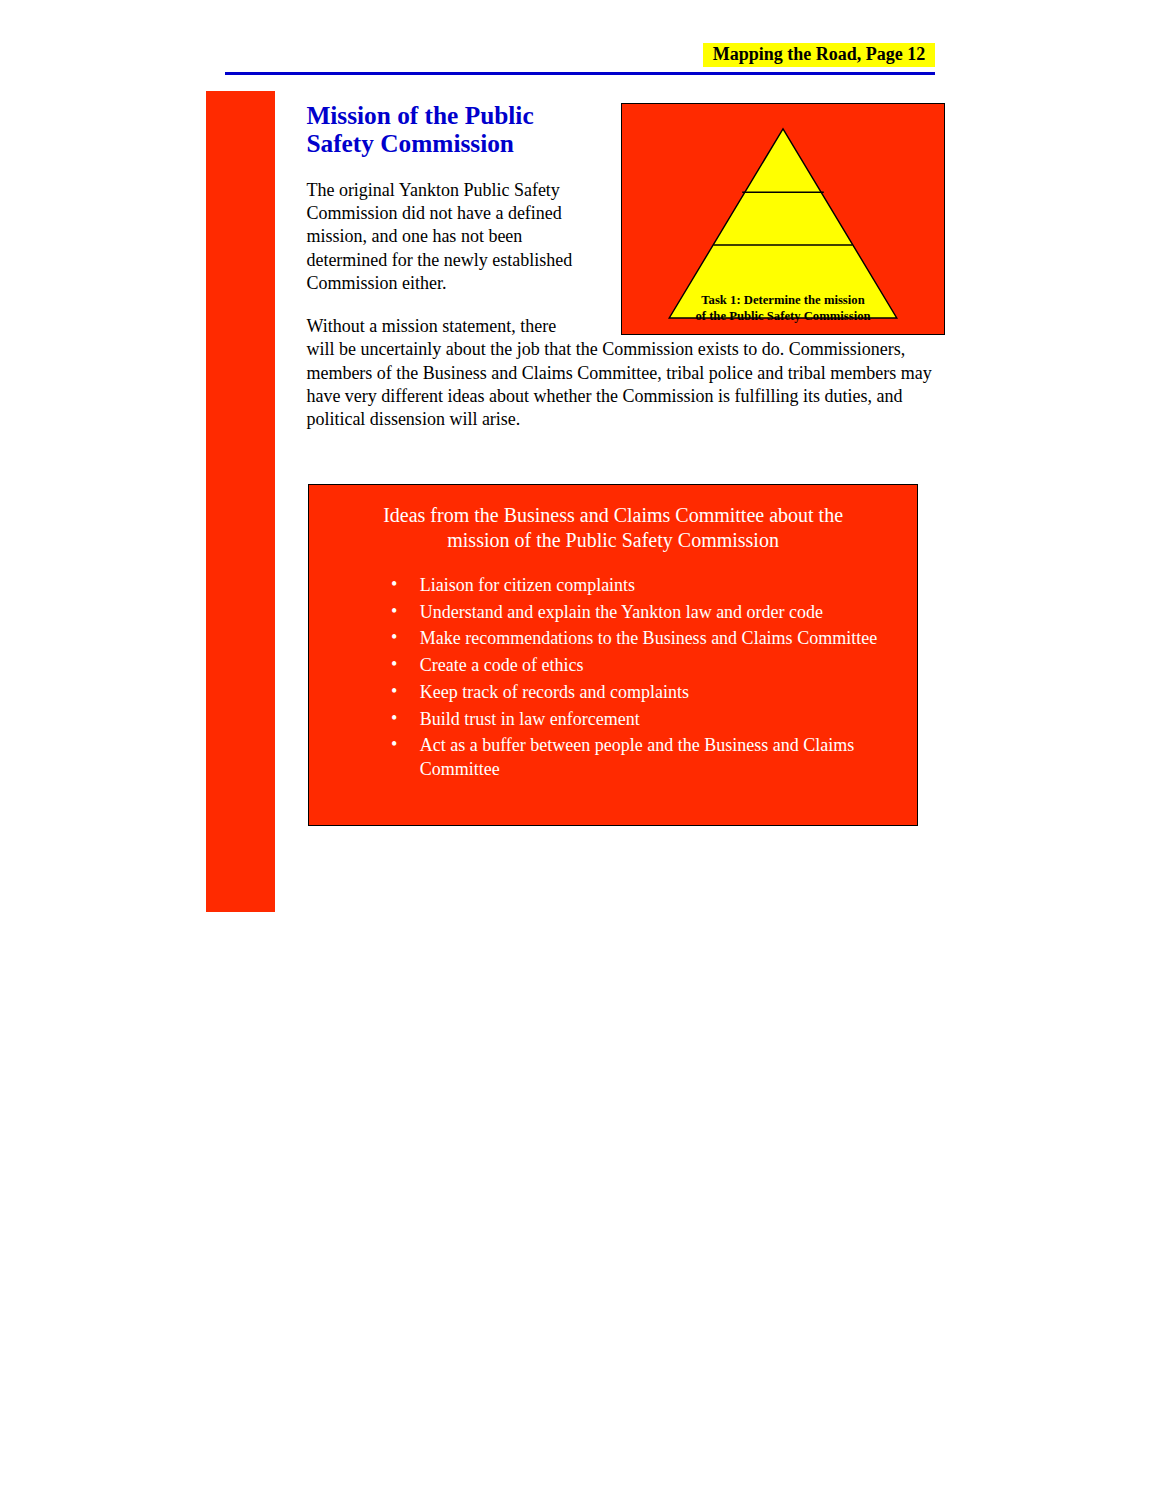Mapping the Road, Page 12
Mission of the Public Safety Commission
The original Yankton Public Safety Commission did not have a defined mission, and one has not been determined for the newly established Commission either.
Task 1: Determine the mission
of the Public Safety Commission
Without a mission statement, therewill be uncertainly about the job that the Commission exists to do. Commissioners, members of the Business and Claims Committee, tribal police and tribal members may have very different ideas about whether the Commission is fulfilling its duties, and political dissension will arise.
Ideas from the Business and Claims Committee about the mission of the Public Safety Commission
Liaison for citizen complaints
Understand and explain the Yankton law and order code
Make recommendations to the Business and Claims Committee
Create a code of ethics
Keep track of records and complaints
Build trust in law enforcement
Act as a buffer between people and the Business and Claims Committee